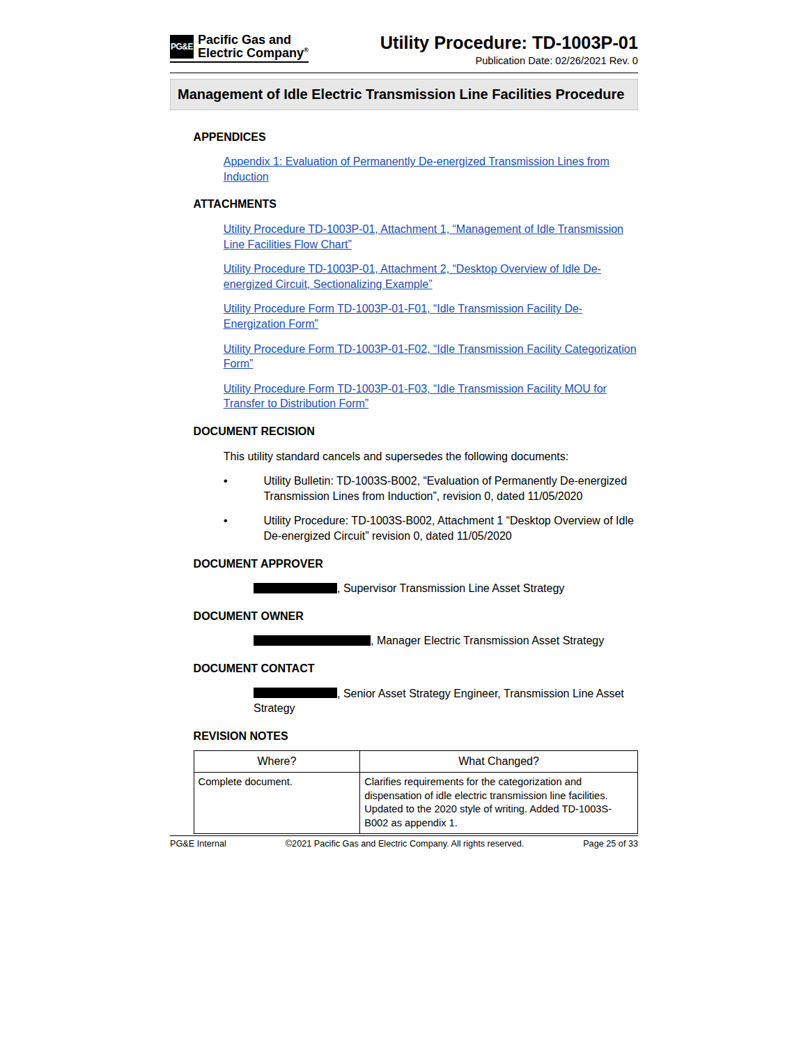PG&E
Pacific Gas and
Electric Company®
Utility Procedure: TD-1003P-01
Publication Date: 02/26/2021 Rev. 0
Management of Idle Electric Transmission Line Facilities Procedure
Appendices
Appendix 1: Evaluation of Permanently De-energized Transmission Lines from Induction
Attachments
Utility Procedure TD-1003P-01, Attachment 1, “Management of Idle Transmission Line Facilities Flow Chart”
Utility Procedure TD-1003P-01, Attachment 2, “Desktop Overview of Idle De-energized Circuit, Sectionalizing Example”
Utility Procedure Form TD-1003P-01-F01, “Idle Transmission Facility De-Energization Form”
Utility Procedure Form TD-1003P-01-F02, “Idle Transmission Facility Categorization Form”
Utility Procedure Form TD-1003P-01-F03, “Idle Transmission Facility MOU for Transfer to Distribution Form”
Document Recision
This utility standard cancels and supersedes the following documents:
Utility Bulletin: TD-1003S-B002, “Evaluation of Permanently De-energized Transmission Lines from Induction”, revision 0, dated 11/05/2020
Utility Procedure: TD-1003S-B002, Attachment 1 “Desktop Overview of Idle De-energized Circuit” revision 0, dated 11/05/2020
Document Approver
, Supervisor Transmission Line Asset Strategy
Document Owner
, Manager Electric Transmission Asset Strategy
Document Contact
, Senior Asset Strategy Engineer, Transmission Line Asset Strategy
Revision Notes
| Where? | What Changed? |
| --- | --- |
| Complete document. | Clarifies requirements for the categorization and dispensation of idle electric transmission line facilities. Updated to the 2020 style of writing. Added TD-1003S-B002 as appendix 1. |
PG&E Internal
©2021 Pacific Gas and Electric Company. All rights reserved.
Page 25 of 33